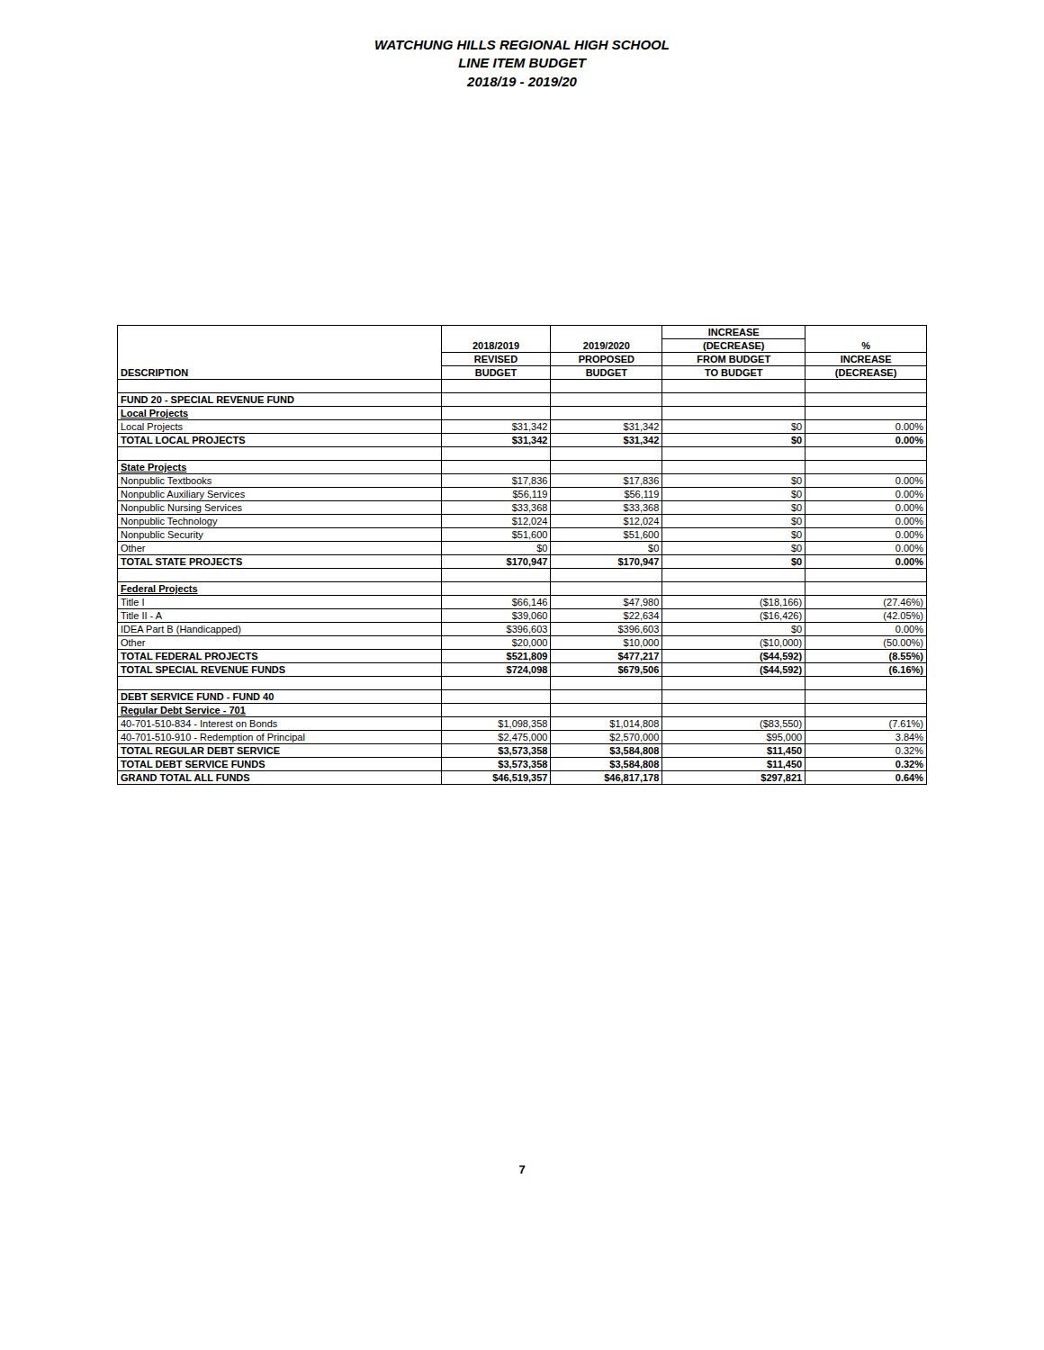WATCHUNG HILLS REGIONAL HIGH SCHOOL
LINE ITEM BUDGET
2018/19 - 2019/20
| | | | INCREASE | |
| --- | --- | --- | --- | --- |
| | 2018/2019 | 2019/2020 | (DECREASE) | % |
| | REVISED | PROPOSED | FROM BUDGET | INCREASE |
| DESCRIPTION | BUDGET | BUDGET | TO BUDGET | (DECREASE) |
| FUND 20 - SPECIAL REVENUE FUND | | | | |
| Local Projects | | | | |
| Local Projects | $31,342 | $31,342 | $0 | 0.00% |
| TOTAL LOCAL PROJECTS | $31,342 | $31,342 | $0 | 0.00% |
| State Projects | | | | |
| Nonpublic Textbooks | $17,836 | $17,836 | $0 | 0.00% |
| Nonpublic Auxiliary Services | $56,119 | $56,119 | $0 | 0.00% |
| Nonpublic Nursing Services | $33,368 | $33,368 | $0 | 0.00% |
| Nonpublic Technology | $12,024 | $12,024 | $0 | 0.00% |
| Nonpublic Security | $51,600 | $51,600 | $0 | 0.00% |
| Other | $0 | $0 | $0 | 0.00% |
| TOTAL STATE PROJECTS | $170,947 | $170,947 | $0 | 0.00% |
| Federal Projects | | | | |
| Title I | $66,146 | $47,980 | ($18,166) | (27.46%) |
| Title II - A | $39,060 | $22,634 | ($16,426) | (42.05%) |
| IDEA Part B (Handicapped) | $396,603 | $396,603 | $0 | 0.00% |
| Other | $20,000 | $10,000 | ($10,000) | (50.00%) |
| TOTAL FEDERAL PROJECTS | $521,809 | $477,217 | ($44,592) | (8.55%) |
| TOTAL SPECIAL REVENUE FUNDS | $724,098 | $679,506 | ($44,592) | (6.16%) |
| DEBT SERVICE FUND - FUND 40 | | | | |
| Regular Debt Service - 701 | | | | |
| 40-701-510-834 - Interest on Bonds | $1,098,358 | $1,014,808 | ($83,550) | (7.61%) |
| 40-701-510-910 - Redemption of Principal | $2,475,000 | $2,570,000 | $95,000 | 3.84% |
| TOTAL REGULAR DEBT SERVICE | $3,573,358 | $3,584,808 | $11,450 | 0.32% |
| TOTAL DEBT SERVICE FUNDS | $3,573,358 | $3,584,808 | $11,450 | 0.32% |
| GRAND TOTAL ALL FUNDS | $46,519,357 | $46,817,178 | $297,821 | 0.64% |
7